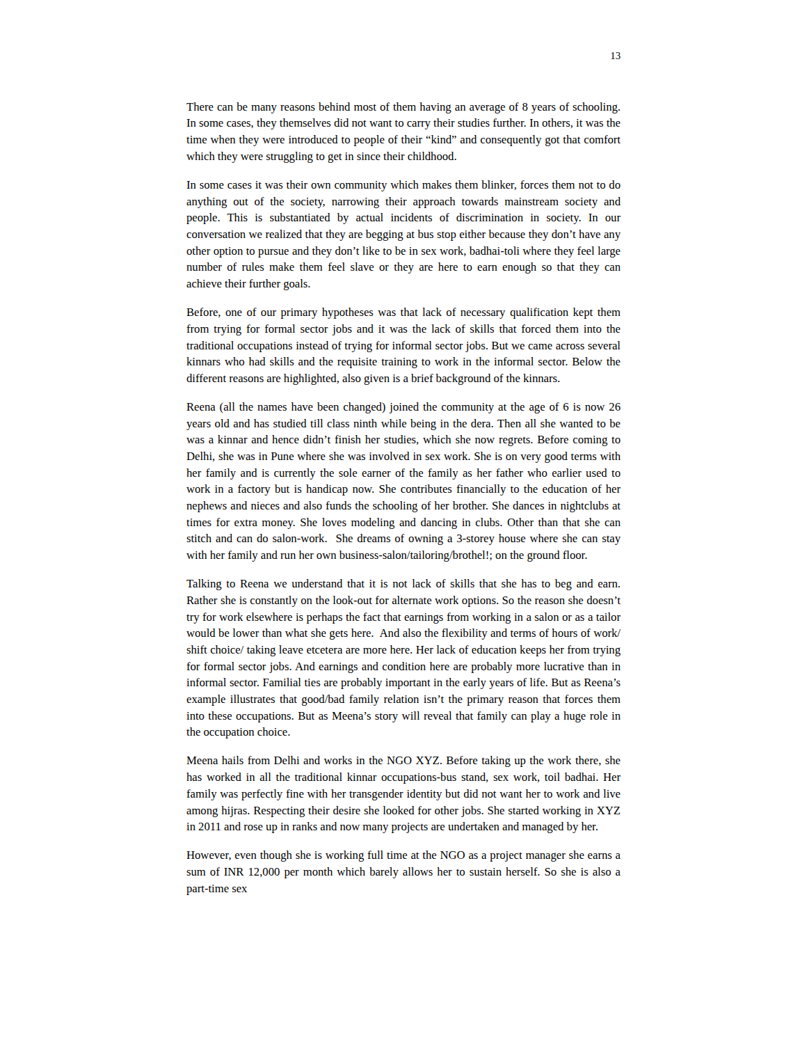13
There can be many reasons behind most of them having an average of 8 years of schooling. In some cases, they themselves did not want to carry their studies further. In others, it was the time when they were introduced to people of their “kind” and consequently got that comfort which they were struggling to get in since their childhood.
In some cases it was their own community which makes them blinker, forces them not to do anything out of the society, narrowing their approach towards mainstream society and people. This is substantiated by actual incidents of discrimination in society. In our conversation we realized that they are begging at bus stop either because they don’t have any other option to pursue and they don’t like to be in sex work, badhai-toli where they feel large number of rules make them feel slave or they are here to earn enough so that they can achieve their further goals.
Before, one of our primary hypotheses was that lack of necessary qualification kept them from trying for formal sector jobs and it was the lack of skills that forced them into the traditional occupations instead of trying for informal sector jobs. But we came across several kinnars who had skills and the requisite training to work in the informal sector. Below the different reasons are highlighted, also given is a brief background of the kinnars.
Reena (all the names have been changed) joined the community at the age of 6 is now 26 years old and has studied till class ninth while being in the dera. Then all she wanted to be was a kinnar and hence didn’t finish her studies, which she now regrets. Before coming to Delhi, she was in Pune where she was involved in sex work. She is on very good terms with her family and is currently the sole earner of the family as her father who earlier used to work in a factory but is handicap now. She contributes financially to the education of her nephews and nieces and also funds the schooling of her brother. She dances in nightclubs at times for extra money. She loves modeling and dancing in clubs. Other than that she can stitch and can do salon-work. She dreams of owning a 3-storey house where she can stay with her family and run her own business-salon/tailoring/brothel!; on the ground floor.
Talking to Reena we understand that it is not lack of skills that she has to beg and earn. Rather she is constantly on the look-out for alternate work options. So the reason she doesn’t try for work elsewhere is perhaps the fact that earnings from working in a salon or as a tailor would be lower than what she gets here. And also the flexibility and terms of hours of work/ shift choice/ taking leave etcetera are more here. Her lack of education keeps her from trying for formal sector jobs. And earnings and condition here are probably more lucrative than in informal sector. Familial ties are probably important in the early years of life. But as Reena’s example illustrates that good/bad family relation isn’t the primary reason that forces them into these occupations. But as Meena’s story will reveal that family can play a huge role in the occupation choice.
Meena hails from Delhi and works in the NGO XYZ. Before taking up the work there, she has worked in all the traditional kinnar occupations-bus stand, sex work, toil badhai. Her family was perfectly fine with her transgender identity but did not want her to work and live among hijras. Respecting their desire she looked for other jobs. She started working in XYZ in 2011 and rose up in ranks and now many projects are undertaken and managed by her.
However, even though she is working full time at the NGO as a project manager she earns a sum of INR 12,000 per month which barely allows her to sustain herself. So she is also a part-time sex